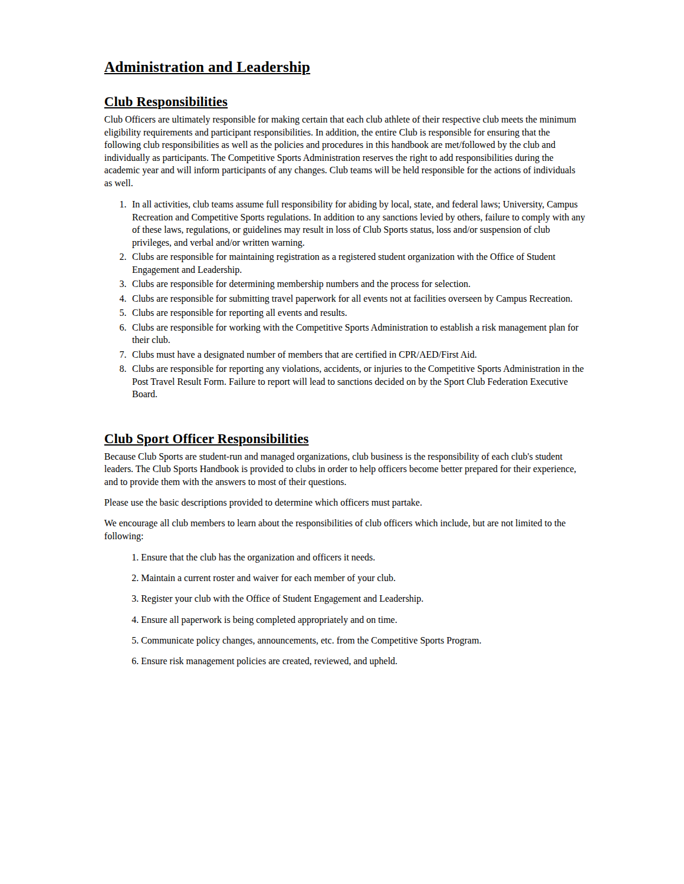Administration and Leadership
Club Responsibilities
Club Officers are ultimately responsible for making certain that each club athlete of their respective club meets the minimum eligibility requirements and participant responsibilities. In addition, the entire Club is responsible for ensuring that the following club responsibilities as well as the policies and procedures in this handbook are met/followed by the club and individually as participants. The Competitive Sports Administration reserves the right to add responsibilities during the academic year and will inform participants of any changes. Club teams will be held responsible for the actions of individuals as well.
In all activities, club teams assume full responsibility for abiding by local, state, and federal laws; University, Campus Recreation and Competitive Sports regulations. In addition to any sanctions levied by others, failure to comply with any of these laws, regulations, or guidelines may result in loss of Club Sports status, loss and/or suspension of club privileges, and verbal and/or written warning.
Clubs are responsible for maintaining registration as a registered student organization with the Office of Student Engagement and Leadership.
Clubs are responsible for determining membership numbers and the process for selection.
Clubs are responsible for submitting travel paperwork for all events not at facilities overseen by Campus Recreation.
Clubs are responsible for reporting all events and results.
Clubs are responsible for working with the Competitive Sports Administration to establish a risk management plan for their club.
Clubs must have a designated number of members that are certified in CPR/AED/First Aid.
Clubs are responsible for reporting any violations, accidents, or injuries to the Competitive Sports Administration in the Post Travel Result Form. Failure to report will lead to sanctions decided on by the Sport Club Federation Executive Board.
Club Sport Officer Responsibilities
Because Club Sports are student-run and managed organizations, club business is the responsibility of each club's student leaders. The Club Sports Handbook is provided to clubs in order to help officers become better prepared for their experience, and to provide them with the answers to most of their questions.
Please use the basic descriptions provided to determine which officers must partake.
We encourage all club members to learn about the responsibilities of club officers which include, but are not limited to the following:
1. Ensure that the club has the organization and officers it needs.
2. Maintain a current roster and waiver for each member of your club.
3. Register your club with the Office of Student Engagement and Leadership.
4. Ensure all paperwork is being completed appropriately and on time.
5. Communicate policy changes, announcements, etc. from the Competitive Sports Program.
6. Ensure risk management policies are created, reviewed, and upheld.